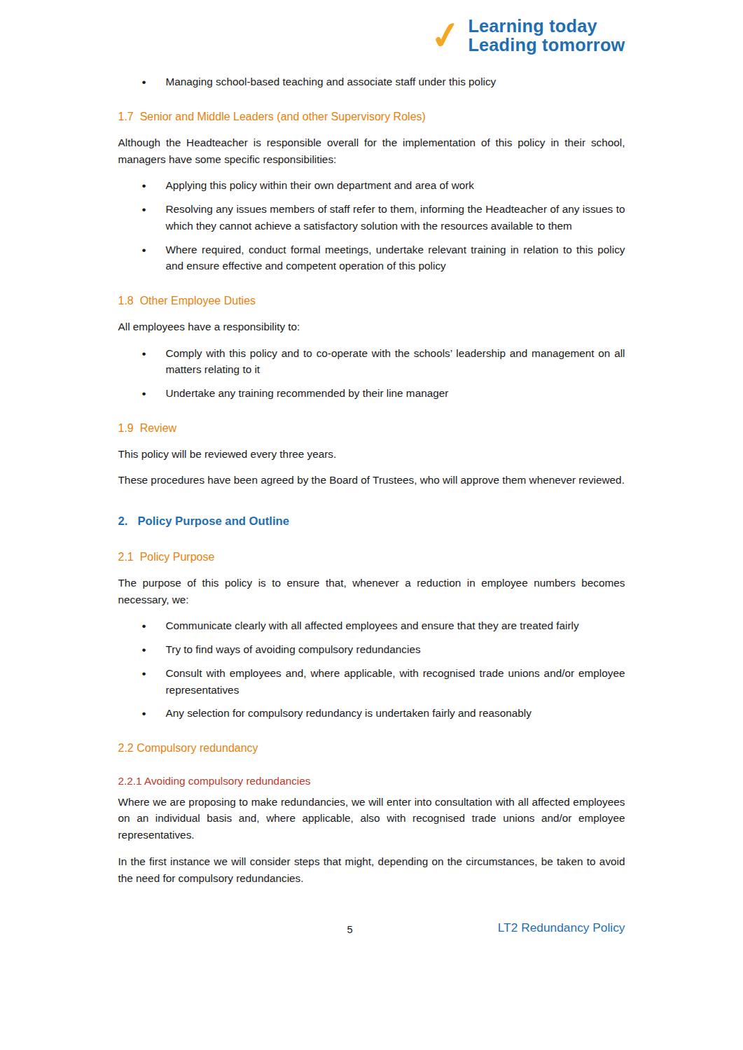✓
Learning today
Leading tomorrow
Managing school-based teaching and associate staff under this policy
1.7 Senior and Middle Leaders (and other Supervisory Roles)
Although the Headteacher is responsible overall for the implementation of this policy in their school, managers have some specific responsibilities:
Applying this policy within their own department and area of work
Resolving any issues members of staff refer to them, informing the Headteacher of any issues to which they cannot achieve a satisfactory solution with the resources available to them
Where required, conduct formal meetings, undertake relevant training in relation to this policy and ensure effective and competent operation of this policy
1.8 Other Employee Duties
All employees have a responsibility to:
Comply with this policy and to co-operate with the schools’ leadership and management on all matters relating to it
Undertake any training recommended by their line manager
1.9 Review
This policy will be reviewed every three years.
These procedures have been agreed by the Board of Trustees, who will approve them whenever reviewed.
2. Policy Purpose and Outline
2.1 Policy Purpose
The purpose of this policy is to ensure that, whenever a reduction in employee numbers becomes necessary, we:
Communicate clearly with all affected employees and ensure that they are treated fairly
Try to find ways of avoiding compulsory redundancies
Consult with employees and, where applicable, with recognised trade unions and/or employee representatives
Any selection for compulsory redundancy is undertaken fairly and reasonably
2.2 Compulsory redundancy
2.2.1 Avoiding compulsory redundancies
Where we are proposing to make redundancies, we will enter into consultation with all affected employees on an individual basis and, where applicable, also with recognised trade unions and/or employee representatives.
In the first instance we will consider steps that might, depending on the circumstances, be taken to avoid the need for compulsory redundancies.
5
LT2 Redundancy Policy